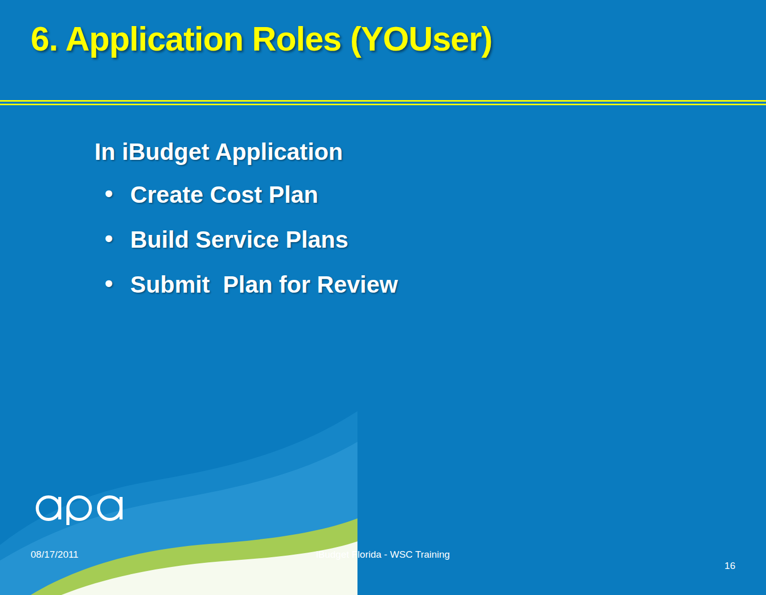6. Application Roles (YOUser)
In iBudget Application
Create Cost Plan
Build Service Plans
Submit Plan for Review
08/17/2011
iBudget Florida - WSC Training
16